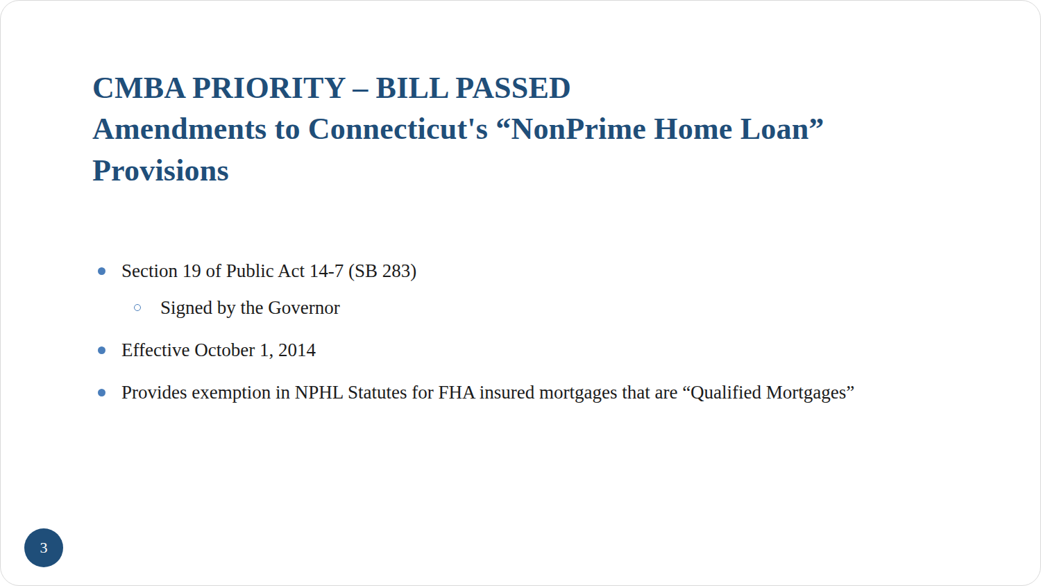CMBA PRIORITY – BILL PASSED
Amendments to Connecticut's “NonPrime Home Loan” Provisions
Section 19 of Public Act 14-7 (SB 283)
Signed by the Governor
Effective October 1, 2014
Provides exemption in NPHL Statutes for FHA insured mortgages that are “Qualified Mortgages”
3